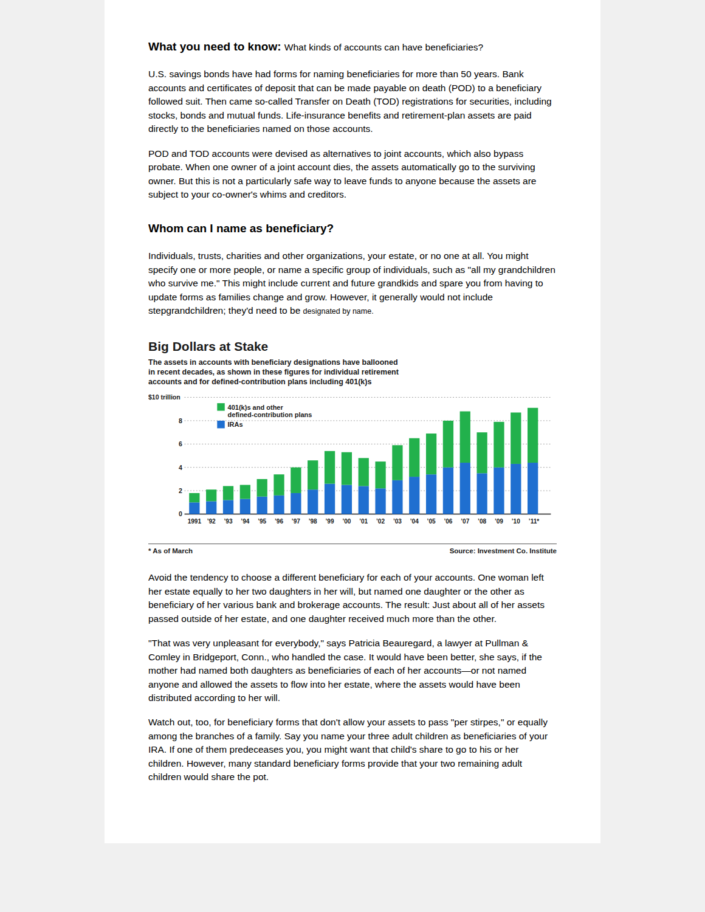What you need to know: What kinds of accounts can have beneficiaries?
U.S. savings bonds have had forms for naming beneficiaries for more than 50 years. Bank accounts and certificates of deposit that can be made payable on death (POD) to a beneficiary followed suit. Then came so-called Transfer on Death (TOD) registrations for securities, including stocks, bonds and mutual funds. Life-insurance benefits and retirement-plan assets are paid directly to the beneficiaries named on those accounts.
POD and TOD accounts were devised as alternatives to joint accounts, which also bypass probate. When one owner of a joint account dies, the assets automatically go to the surviving owner. But this is not a particularly safe way to leave funds to anyone because the assets are subject to your co-owner's whims and creditors.
Whom can I name as beneficiary?
Individuals, trusts, charities and other organizations, your estate, or no one at all. You might specify one or more people, or name a specific group of individuals, such as "all my grandchildren who survive me." This might include current and future grandkids and spare you from having to update forms as families change and grow. However, it generally would not include stepgrandchildren; they'd need to be designated by name.
Big Dollars at Stake
The assets in accounts with beneficiary designations have ballooned
in recent decades, as shown in these figures for individual retirement
accounts and for defined-contribution plans including 401(k)s
$10 trillion 8 6 4 2 0 401(k)s and other defined-contribution plans IRAs 1991 ’92 ’93 ’94 ’95 ’96 ’97 ’98 ’99 ’00 ’01 ’02 ’03 ’04 ’05 ’06 ’07 ’08 ’09 ’10 ’11*
* As of March Source: Investment Co. Institute
Avoid the tendency to choose a different beneficiary for each of your accounts. One woman left her estate equally to her two daughters in her will, but named one daughter or the other as beneficiary of her various bank and brokerage accounts. The result: Just about all of her assets passed outside of her estate, and one daughter received much more than the other.
"That was very unpleasant for everybody," says Patricia Beauregard, a lawyer at Pullman & Comley in Bridgeport, Conn., who handled the case. It would have been better, she says, if the mother had named both daughters as beneficiaries of each of her accounts—or not named anyone and allowed the assets to flow into her estate, where the assets would have been distributed according to her will.
Watch out, too, for beneficiary forms that don't allow your assets to pass "per stirpes," or equally among the branches of a family. Say you name your three adult children as beneficiaries of your IRA. If one of them predeceases you, you might want that child's share to go to his or her children. However, many standard beneficiary forms provide that your two remaining adult children would share the pot.